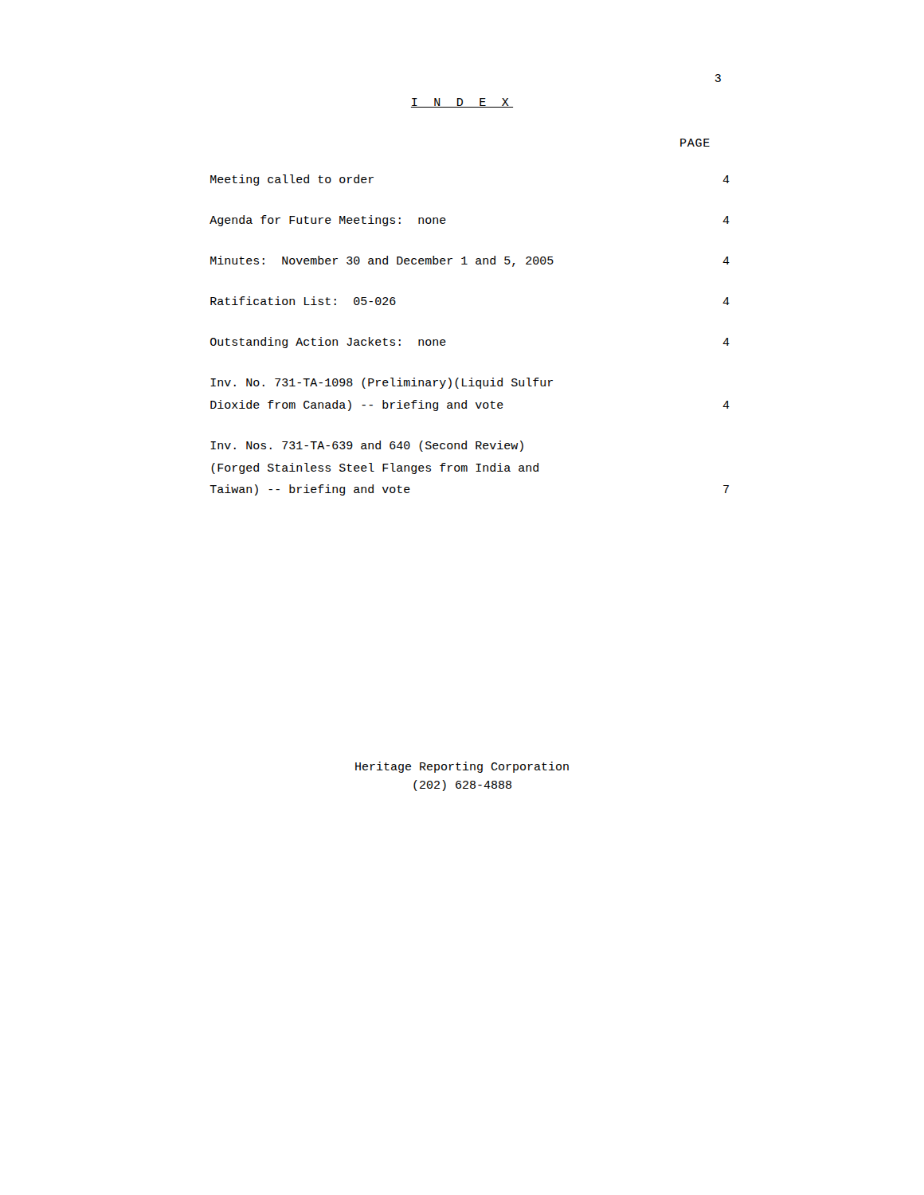3
I N D E X
PAGE
| Meeting called to order | 4 |
| Agenda for Future Meetings: none | 4 |
| Minutes: November 30 and December 1 and 5, 2005 | 4 |
| Ratification List: 05-026 | 4 |
| Outstanding Action Jackets: none | 4 |
| Inv. No. 731-TA-1098 (Preliminary)(Liquid Sulfur Dioxide from Canada) -- briefing and vote | 4 |
| Inv. Nos. 731-TA-639 and 640 (Second Review) (Forged Stainless Steel Flanges from India and Taiwan) -- briefing and vote | 7 |
Heritage Reporting Corporation
(202) 628-4888